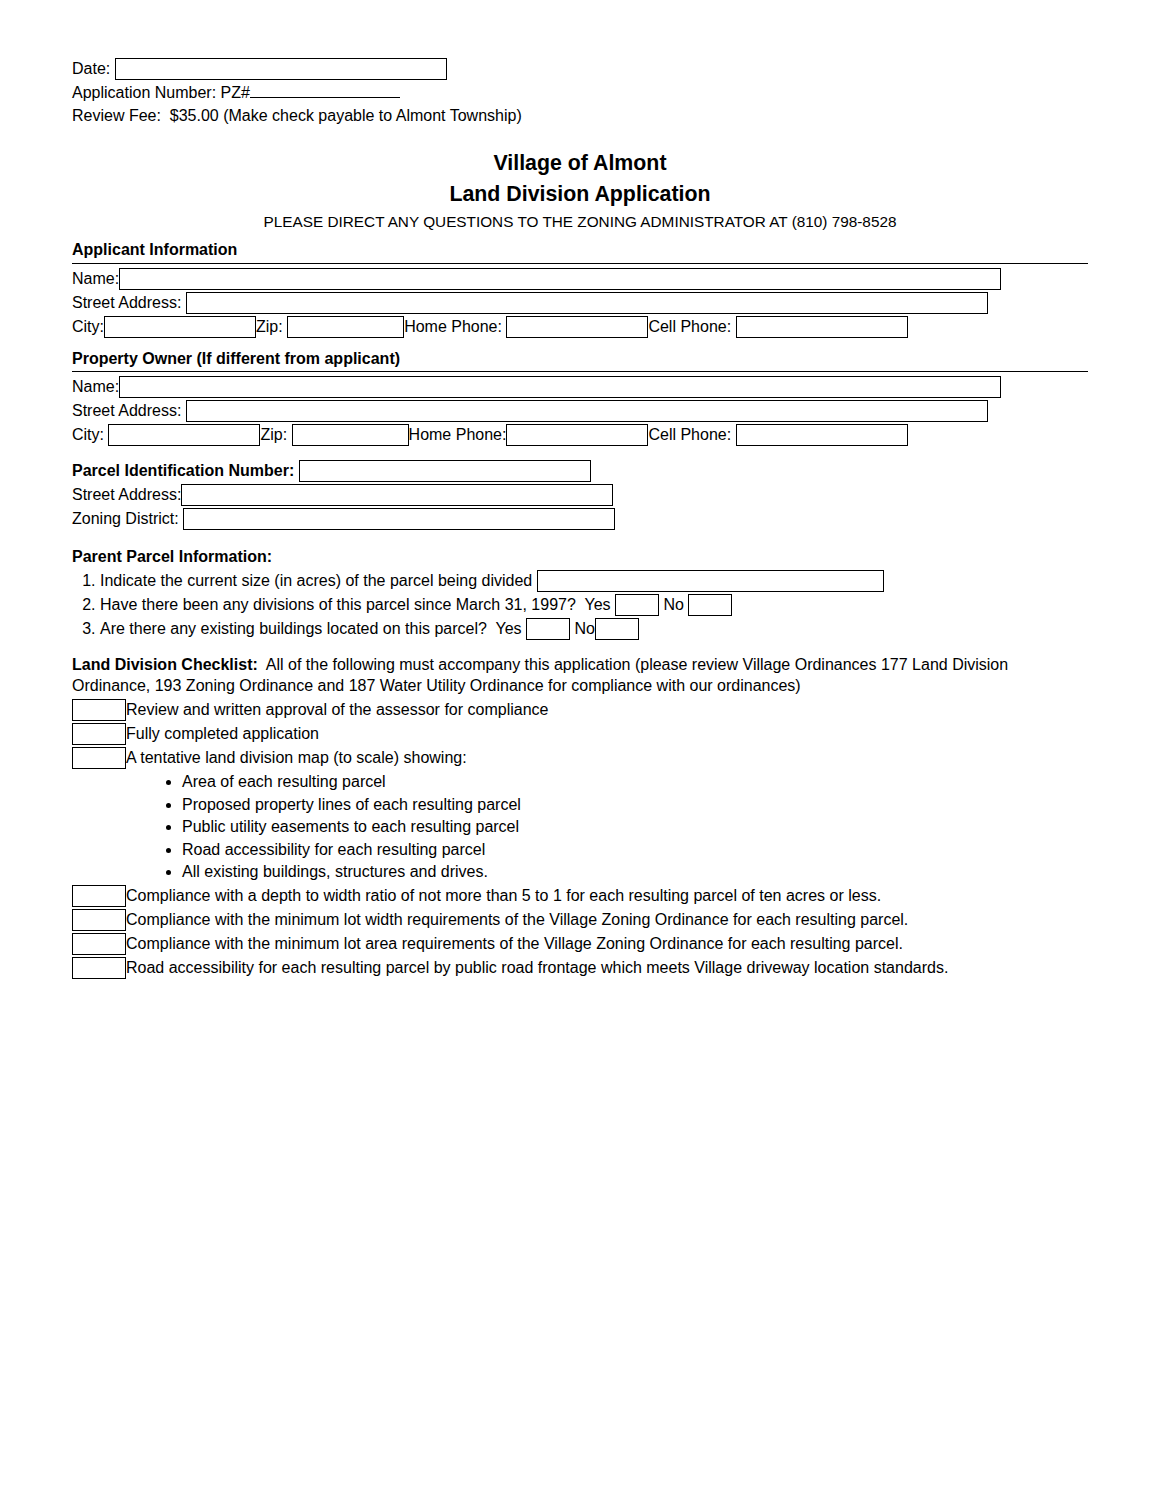Date:
Application Number: PZ#
Review Fee: $35.00 (Make check payable to Almont Township)
Village of Almont
Land Division Application
PLEASE DIRECT ANY QUESTIONS TO THE ZONING ADMINISTRATOR AT (810) 798-8528
Applicant Information
Name:
Street Address:
City: Zip: Home Phone: Cell Phone:
Property Owner (If different from applicant)
Name:
Street Address:
City: Zip: Home Phone: Cell Phone:
Parcel Identification Number:
Street Address:
Zoning District:
Parent Parcel Information:
Indicate the current size (in acres) of the parcel being divided
Have there been any divisions of this parcel since March 31, 1997? Yes No
Are there any existing buildings located on this parcel? Yes No
Land Division Checklist: All of the following must accompany this application (please review Village Ordinances 177 Land Division Ordinance, 193 Zoning Ordinance and 187 Water Utility Ordinance for compliance with our ordinances)
Review and written approval of the assessor for compliance
Fully completed application
A tentative land division map (to scale) showing:
Area of each resulting parcel
Proposed property lines of each resulting parcel
Public utility easements to each resulting parcel
Road accessibility for each resulting parcel
All existing buildings, structures and drives.
Compliance with a depth to width ratio of not more than 5 to 1 for each resulting parcel of ten acres or less.
Compliance with the minimum lot width requirements of the Village Zoning Ordinance for each resulting parcel.
Compliance with the minimum lot area requirements of the Village Zoning Ordinance for each resulting parcel.
Road accessibility for each resulting parcel by public road frontage which meets Village driveway location standards.